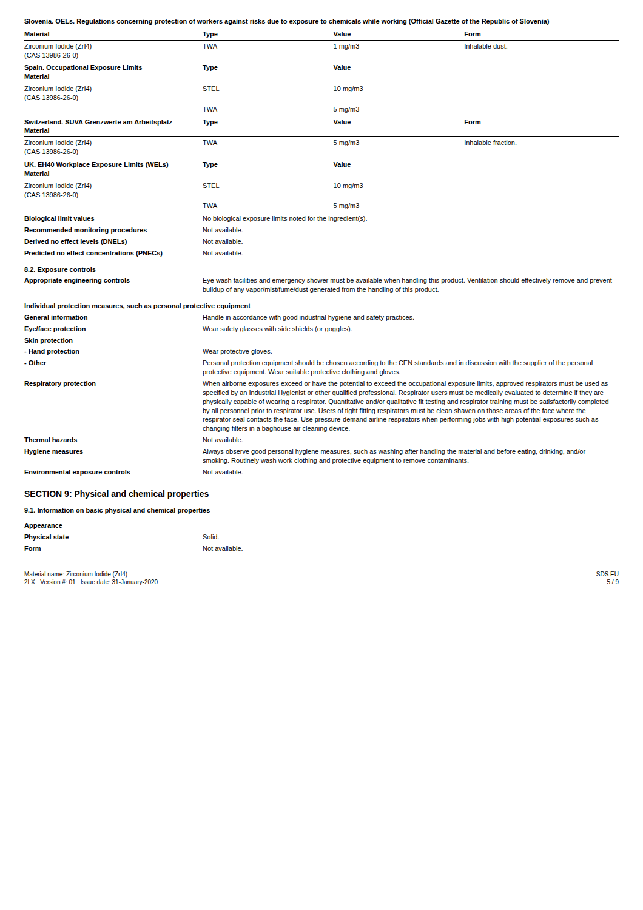Slovenia. OELs. Regulations concerning protection of workers against risks due to exposure to chemicals while working (Official Gazette of the Republic of Slovenia)
| Material | Type | Value | Form |
| --- | --- | --- | --- |
| Zirconium Iodide (ZrI4) (CAS 13986-26-0) | TWA | 1 mg/m3 | Inhalable dust. |
| Spain. Occupational Exposure Limits Material | Type | Value | |
| --- | --- | --- | --- |
| Zirconium Iodide (ZrI4) (CAS 13986-26-0) | STEL | 10 mg/m3 | |
| | TWA | 5 mg/m3 | |
| Switzerland. SUVA Grenzwerte am Arbeitsplatz Material | Type | Value | Form |
| --- | --- | --- | --- |
| Zirconium Iodide (ZrI4) (CAS 13986-26-0) | TWA | 5 mg/m3 | Inhalable fraction. |
| UK. EH40 Workplace Exposure Limits (WELs) Material | Type | Value | |
| --- | --- | --- | --- |
| Zirconium Iodide (ZrI4) (CAS 13986-26-0) | STEL | 10 mg/m3 | |
| | TWA | 5 mg/m3 | |
| Biological limit values | No biological exposure limits noted for the ingredient(s). |
| Recommended monitoring procedures | Not available. |
| Derived no effect levels (DNELs) | Not available. |
| Predicted no effect concentrations (PNECs) | Not available. |
8.2. Exposure controls
| Appropriate engineering controls | Eye wash facilities and emergency shower must be available when handling this product. Ventilation should effectively remove and prevent buildup of any vapor/mist/fume/dust generated from the handling of this product. |
Individual protection measures, such as personal protective equipment
| General information | Handle in accordance with good industrial hygiene and safety practices. |
| Eye/face protection | Wear safety glasses with side shields (or goggles). |
| Skin protection | |
| - Hand protection | Wear protective gloves. |
| - Other | Personal protection equipment should be chosen according to the CEN standards and in discussion with the supplier of the personal protective equipment. Wear suitable protective clothing and gloves. |
| Respiratory protection | When airborne exposures exceed or have the potential to exceed the occupational exposure limits, approved respirators must be used as specified by an Industrial Hygienist or other qualified professional. Respirator users must be medically evaluated to determine if they are physically capable of wearing a respirator. Quantitative and/or qualitative fit testing and respirator training must be satisfactorily completed by all personnel prior to respirator use. Users of tight fitting respirators must be clean shaven on those areas of the face where the respirator seal contacts the face. Use pressure-demand airline respirators when performing jobs with high potential exposures such as changing filters in a baghouse air cleaning device. |
| Thermal hazards | Not available. |
| Hygiene measures | Always observe good personal hygiene measures, such as washing after handling the material and before eating, drinking, and/or smoking. Routinely wash work clothing and protective equipment to remove contaminants. |
| Environmental exposure controls | Not available. |
SECTION 9: Physical and chemical properties
9.1. Information on basic physical and chemical properties
Appearance
| Physical state | Solid. |
| Form | Not available. |
Material name: Zirconium Iodide (ZrI4)
2LX Version #: 01 Issue date: 31-January-2020
SDS EU
5 / 9